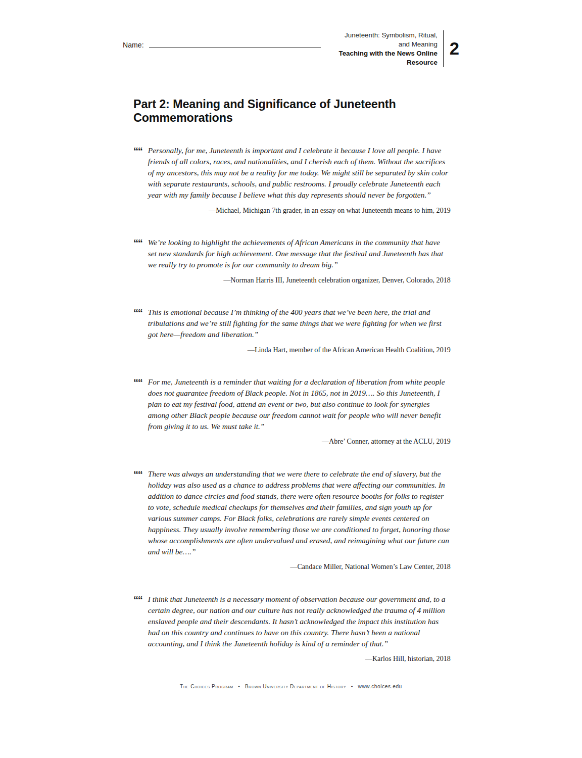Name:
Juneteenth: Symbolism, Ritual, and Meaning
Teaching with the News Online Resource
2
Part 2: Meaning and Significance of Juneteenth Commemorations
Personally, for me, Juneteenth is important and I celebrate it because I love all people. I have friends of all colors, races, and nationalities, and I cherish each of them. Without the sacrifices of my ancestors, this may not be a reality for me today. We might still be separated by skin color with separate restaurants, schools, and public restrooms. I proudly celebrate Juneteenth each year with my family because I believe what this day represents should never be forgotten.”
—Michael, Michigan 7th grader, in an essay on what Juneteenth means to him, 2019
We’re looking to highlight the achievements of African Americans in the community that have set new standards for high achievement. One message that the festival and Juneteenth has that we really try to promote is for our community to dream big.”
—Norman Harris III, Juneteenth celebration organizer, Denver, Colorado, 2018
This is emotional because I’m thinking of the 400 years that we’ve been here, the trial and tribulations and we’re still fighting for the same things that we were fighting for when we first got here—freedom and liberation.”
—Linda Hart, member of the African American Health Coalition, 2019
For me, Juneteenth is a reminder that waiting for a declaration of liberation from white people does not guarantee freedom of Black people. Not in 1865, not in 2019…. So this Juneteenth, I plan to eat my festival food, attend an event or two, but also continue to look for synergies among other Black people because our freedom cannot wait for people who will never benefit from giving it to us. We must take it.”
—Abre’ Conner, attorney at the ACLU, 2019
There was always an understanding that we were there to celebrate the end of slavery, but the holiday was also used as a chance to address problems that were affecting our communities. In addition to dance circles and food stands, there were often resource booths for folks to register to vote, schedule medical checkups for themselves and their families, and sign youth up for various summer camps. For Black folks, celebrations are rarely simple events centered on happiness. They usually involve remembering those we are conditioned to forget, honoring those whose accomplishments are often undervalued and erased, and reimagining what our future can and will be….”
—Candace Miller, National Women’s Law Center, 2018
I think that Juneteenth is a necessary moment of observation because our government and, to a certain degree, our nation and our culture has not really acknowledged the trauma of 4 million enslaved people and their descendants. It hasn’t acknowledged the impact this institution has had on this country and continues to have on this country. There hasn’t been a national accounting, and I think the Juneteenth holiday is kind of a reminder of that.”
—Karlos Hill, historian, 2018
The Choices Program•Brown University Department of History•www.choices.edu